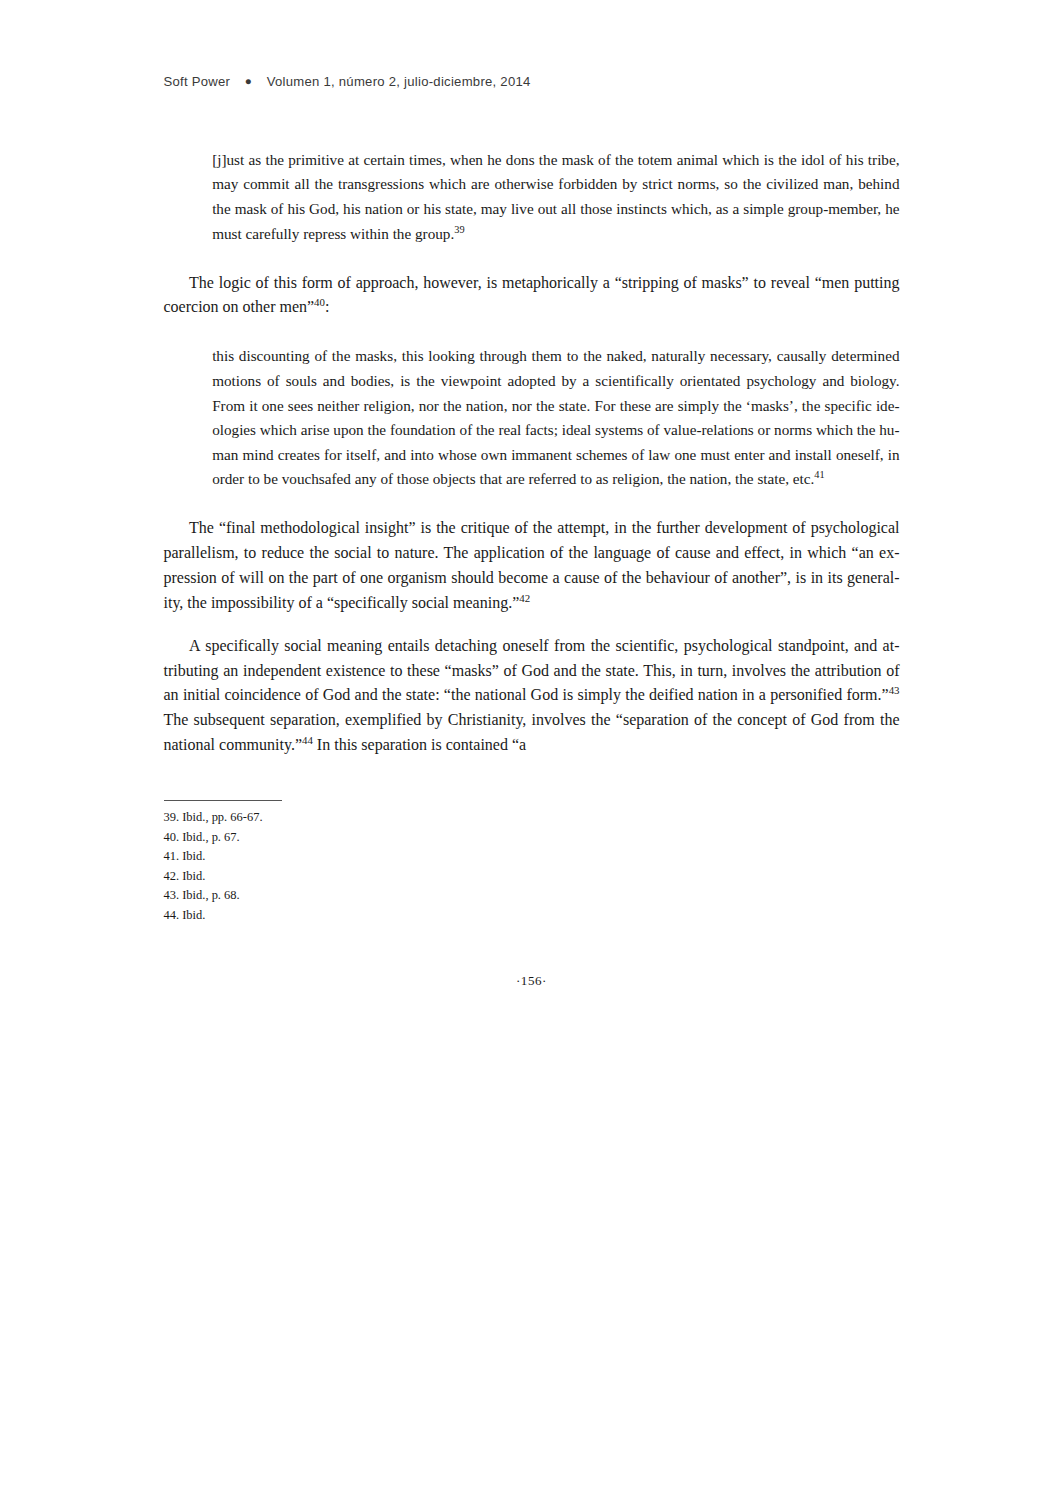Soft Power ● Volumen 1, número 2, julio-diciembre, 2014
[j]ust as the primitive at certain times, when he dons the mask of the totem animal which is the idol of his tribe, may commit all the transgressions which are otherwise forbidden by strict norms, so the civilized man, behind the mask of his God, his nation or his state, may live out all those instincts which, as a simple group-member, he must carefully repress within the group.39
The logic of this form of approach, however, is metaphorically a “stripping of masks” to reveal “men putting coercion on other men”40:
this discounting of the masks, this looking through them to the naked, naturally necessary, causally determined motions of souls and bodies, is the viewpoint adopted by a scientifically orientated psychology and biology. From it one sees neither religion, nor the nation, nor the state. For these are simply the ‘masks’, the specific ideologies which arise upon the foundation of the real facts; ideal systems of value-relations or norms which the human mind creates for itself, and into whose own immanent schemes of law one must enter and install oneself, in order to be vouchsafed any of those objects that are referred to as religion, the nation, the state, etc.41
The “final methodological insight” is the critique of the attempt, in the further development of psychological parallelism, to reduce the social to nature. The application of the language of cause and effect, in which “an expression of will on the part of one organism should become a cause of the behaviour of another”, is in its generality, the impossibility of a “specifically social meaning.”42
A specifically social meaning entails detaching oneself from the scientific, psychological standpoint, and attributing an independent existence to these “masks” of God and the state. This, in turn, involves the attribution of an initial coincidence of God and the state: “the national God is simply the deified nation in a personified form.”43 The subsequent separation, exemplified by Christianity, involves the “separation of the concept of God from the national community.”44 In this separation is contained “a
39. Ibid., pp. 66-67.
40. Ibid., p. 67.
41. Ibid.
42. Ibid.
43. Ibid., p. 68.
44. Ibid.
·156·